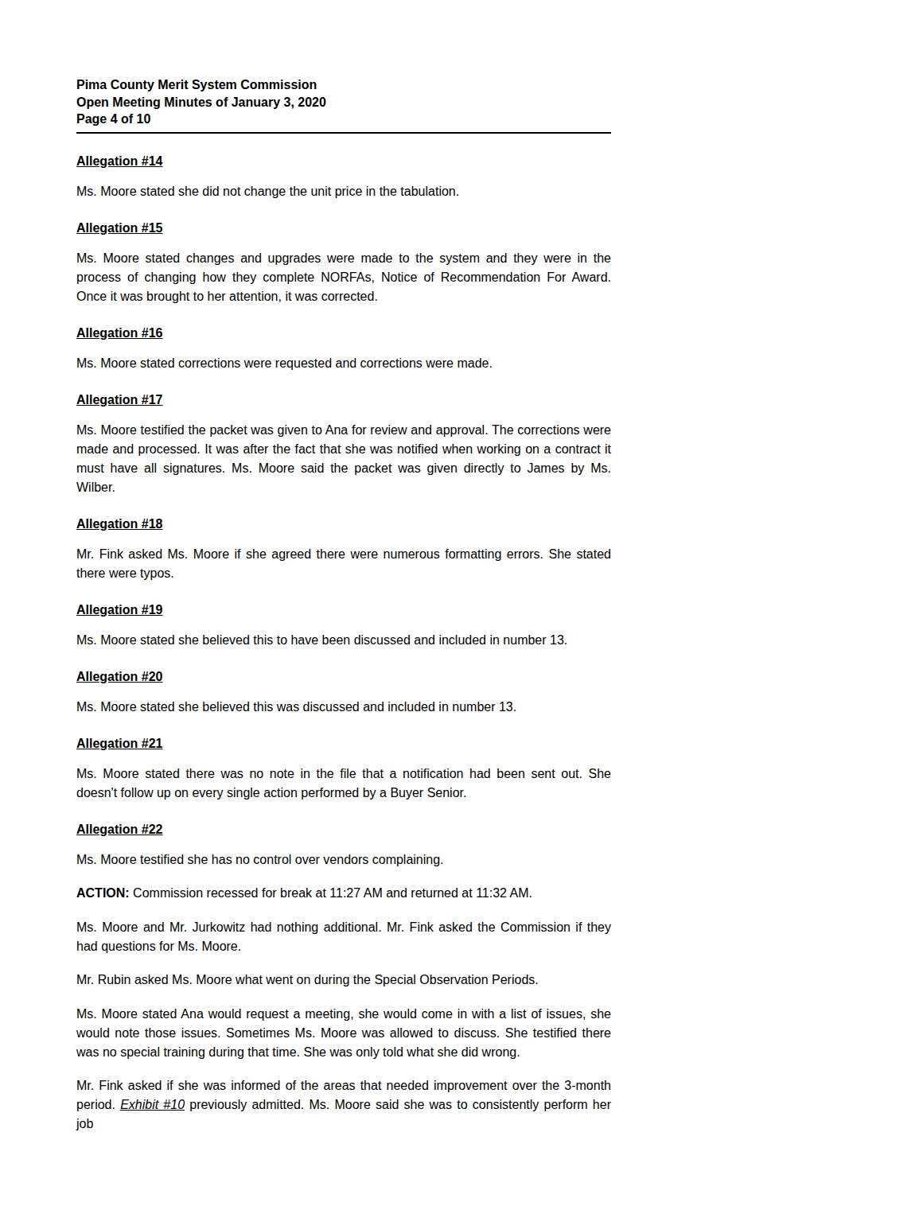Pima County Merit System Commission
Open Meeting Minutes of January 3, 2020
Page 4 of 10
Allegation #14
Ms. Moore stated she did not change the unit price in the tabulation.
Allegation #15
Ms. Moore stated changes and upgrades were made to the system and they were in the process of changing how they complete NORFAs, Notice of Recommendation For Award. Once it was brought to her attention, it was corrected.
Allegation #16
Ms. Moore stated corrections were requested and corrections were made.
Allegation #17
Ms. Moore testified the packet was given to Ana for review and approval. The corrections were made and processed. It was after the fact that she was notified when working on a contract it must have all signatures. Ms. Moore said the packet was given directly to James by Ms. Wilber.
Allegation #18
Mr. Fink asked Ms. Moore if she agreed there were numerous formatting errors. She stated there were typos.
Allegation #19
Ms. Moore stated she believed this to have been discussed and included in number 13.
Allegation #20
Ms. Moore stated she believed this was discussed and included in number 13.
Allegation #21
Ms. Moore stated there was no note in the file that a notification had been sent out. She doesn't follow up on every single action performed by a Buyer Senior.
Allegation #22
Ms. Moore testified she has no control over vendors complaining.
ACTION: Commission recessed for break at 11:27 AM and returned at 11:32 AM.
Ms. Moore and Mr. Jurkowitz had nothing additional. Mr. Fink asked the Commission if they had questions for Ms. Moore.
Mr. Rubin asked Ms. Moore what went on during the Special Observation Periods.
Ms. Moore stated Ana would request a meeting, she would come in with a list of issues, she would note those issues. Sometimes Ms. Moore was allowed to discuss. She testified there was no special training during that time. She was only told what she did wrong.
Mr. Fink asked if she was informed of the areas that needed improvement over the 3-month period. Exhibit #10 previously admitted. Ms. Moore said she was to consistently perform her job